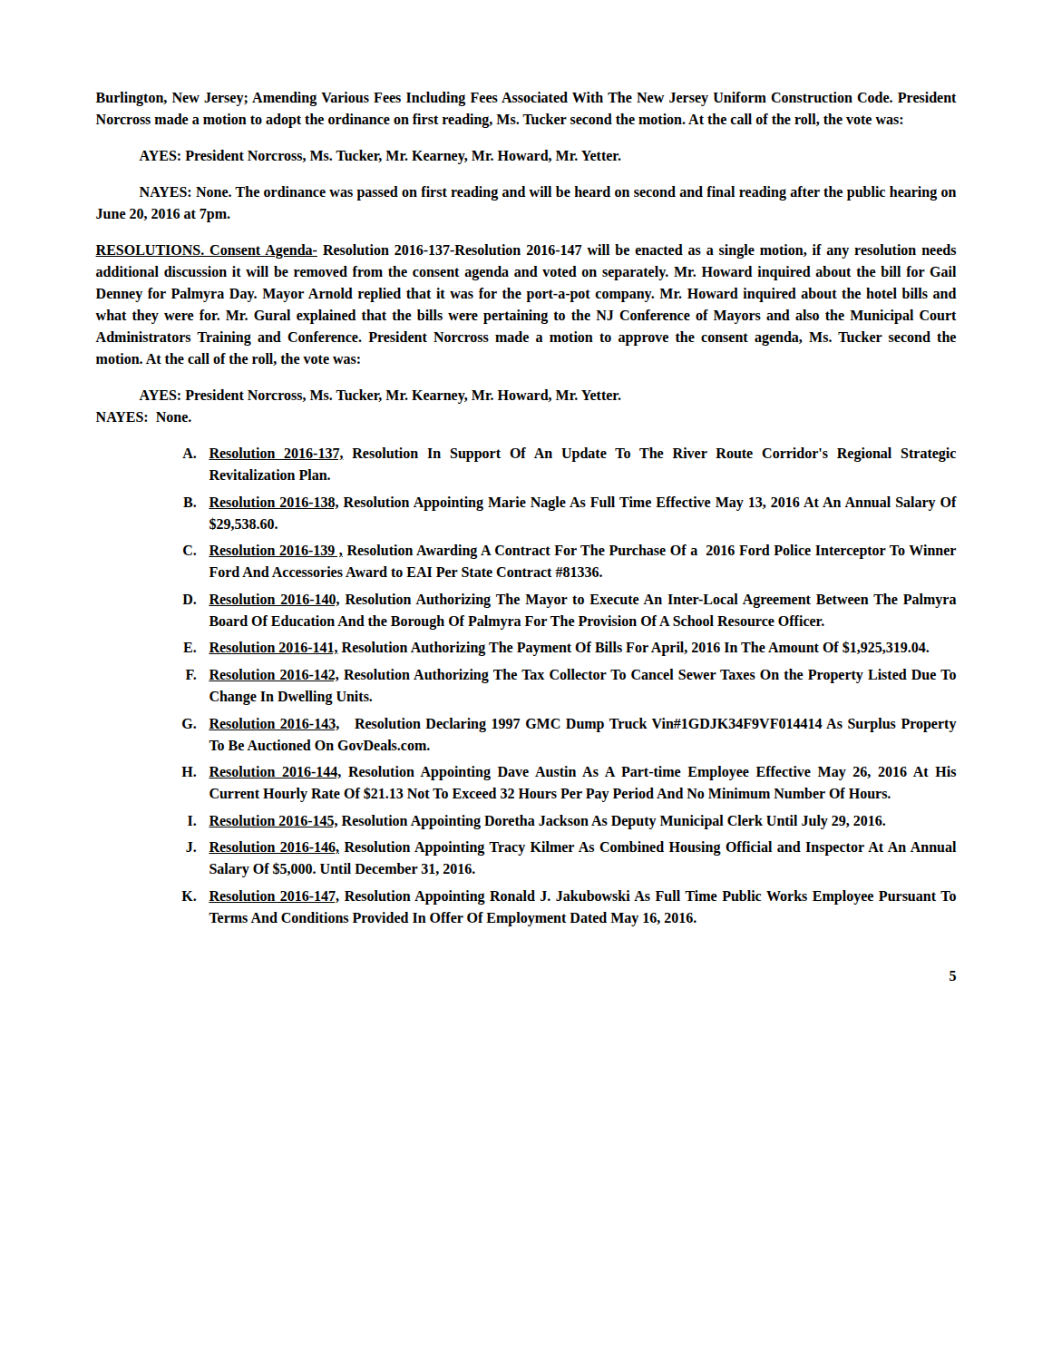Burlington, New Jersey; Amending Various Fees Including Fees Associated With The New Jersey Uniform Construction Code. President Norcross made a motion to adopt the ordinance on first reading, Ms. Tucker second the motion. At the call of the roll, the vote was:
AYES: President Norcross, Ms. Tucker, Mr. Kearney, Mr. Howard, Mr. Yetter.
NAYES: None. The ordinance was passed on first reading and will be heard on second and final reading after the public hearing on June 20, 2016 at 7pm.
RESOLUTIONS. Consent Agenda- Resolution 2016-137-Resolution 2016-147 will be enacted as a single motion, if any resolution needs additional discussion it will be removed from the consent agenda and voted on separately. Mr. Howard inquired about the bill for Gail Denney for Palmyra Day. Mayor Arnold replied that it was for the port-a-pot company. Mr. Howard inquired about the hotel bills and what they were for. Mr. Gural explained that the bills were pertaining to the NJ Conference of Mayors and also the Municipal Court Administrators Training and Conference. President Norcross made a motion to approve the consent agenda, Ms. Tucker second the motion. At the call of the roll, the vote was:
AYES: President Norcross, Ms. Tucker, Mr. Kearney, Mr. Howard, Mr. Yetter.
NAYES: None.
Resolution 2016-137, Resolution In Support Of An Update To The River Route Corridor's Regional Strategic Revitalization Plan.
Resolution 2016-138, Resolution Appointing Marie Nagle As Full Time Effective May 13, 2016 At An Annual Salary Of $29,538.60.
Resolution 2016-139 , Resolution Awarding A Contract For The Purchase Of a 2016 Ford Police Interceptor To Winner Ford And Accessories Award to EAI Per State Contract #81336.
Resolution 2016-140, Resolution Authorizing The Mayor to Execute An Inter-Local Agreement Between The Palmyra Board Of Education And the Borough Of Palmyra For The Provision Of A School Resource Officer.
Resolution 2016-141, Resolution Authorizing The Payment Of Bills For April, 2016 In The Amount Of $1,925,319.04.
Resolution 2016-142, Resolution Authorizing The Tax Collector To Cancel Sewer Taxes On the Property Listed Due To Change In Dwelling Units.
Resolution 2016-143, Resolution Declaring 1997 GMC Dump Truck Vin#1GDJK34F9VF014414 As Surplus Property To Be Auctioned On GovDeals.com.
Resolution 2016-144, Resolution Appointing Dave Austin As A Part-time Employee Effective May 26, 2016 At His Current Hourly Rate Of $21.13 Not To Exceed 32 Hours Per Pay Period And No Minimum Number Of Hours.
Resolution 2016-145, Resolution Appointing Doretha Jackson As Deputy Municipal Clerk Until July 29, 2016.
Resolution 2016-146, Resolution Appointing Tracy Kilmer As Combined Housing Official and Inspector At An Annual Salary Of $5,000. Until December 31, 2016.
Resolution 2016-147, Resolution Appointing Ronald J. Jakubowski As Full Time Public Works Employee Pursuant To Terms And Conditions Provided In Offer Of Employment Dated May 16, 2016.
5